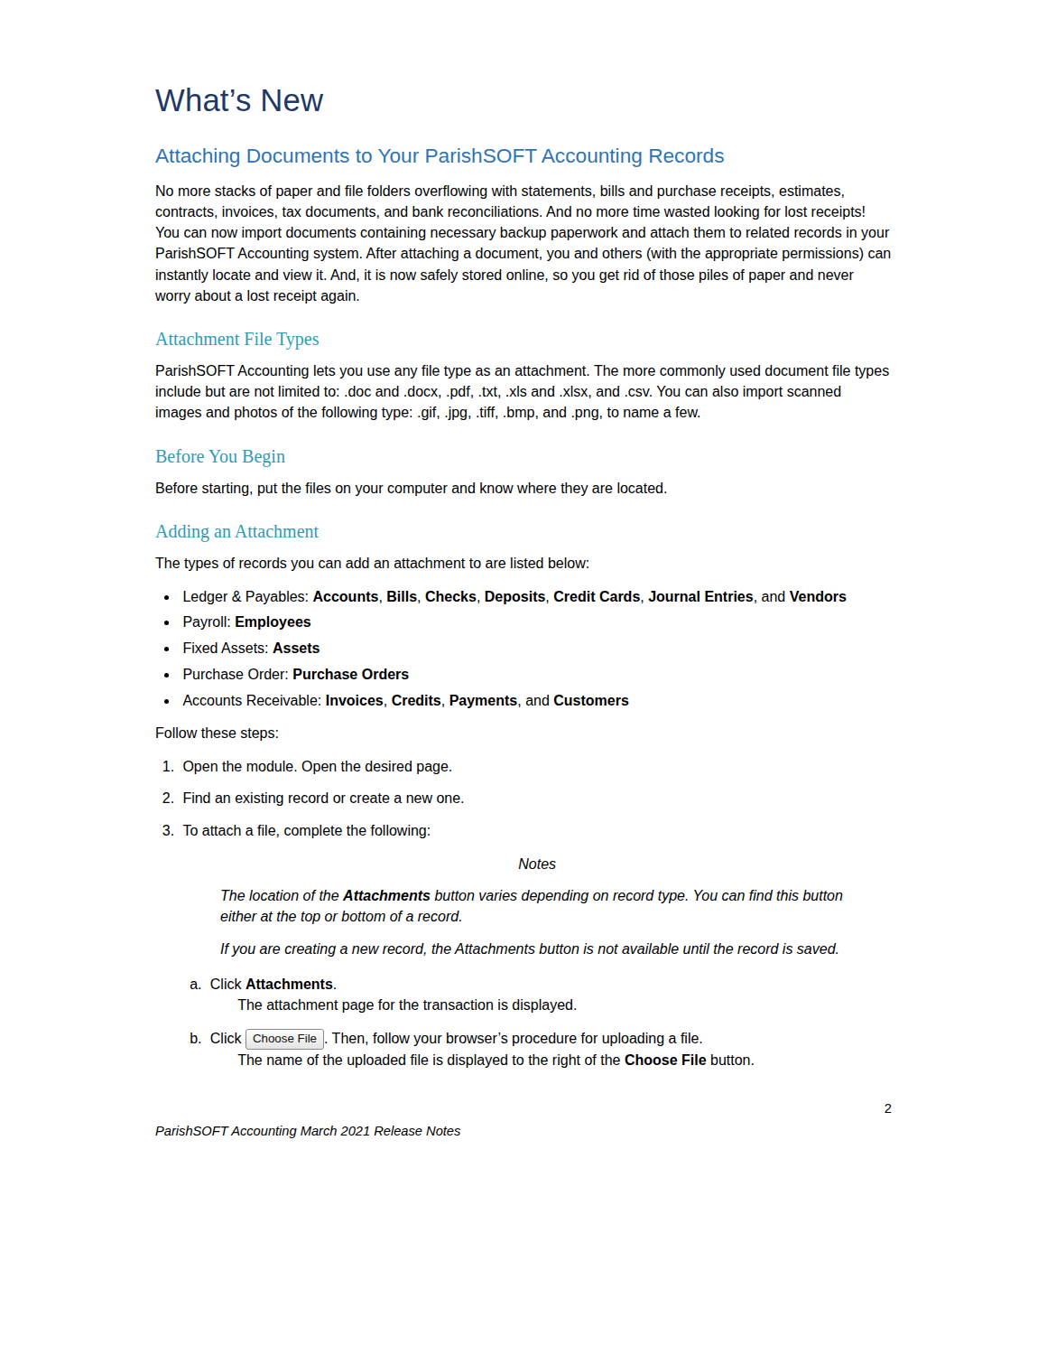What’s New
Attaching Documents to Your ParishSOFT Accounting Records
No more stacks of paper and file folders overflowing with statements, bills and purchase receipts, estimates, contracts, invoices, tax documents, and bank reconciliations. And no more time wasted looking for lost receipts! You can now import documents containing necessary backup paperwork and attach them to related records in your ParishSOFT Accounting system. After attaching a document, you and others (with the appropriate permissions) can instantly locate and view it. And, it is now safely stored online, so you get rid of those piles of paper and never worry about a lost receipt again.
Attachment File Types
ParishSOFT Accounting lets you use any file type as an attachment. The more commonly used document file types include but are not limited to: .doc and .docx, .pdf, .txt, .xls and .xlsx, and .csv. You can also import scanned images and photos of the following type: .gif, .jpg, .tiff, .bmp, and .png, to name a few.
Before You Begin
Before starting, put the files on your computer and know where they are located.
Adding an Attachment
The types of records you can add an attachment to are listed below:
Ledger & Payables: Accounts, Bills, Checks, Deposits, Credit Cards, Journal Entries, and Vendors
Payroll: Employees
Fixed Assets: Assets
Purchase Order: Purchase Orders
Accounts Receivable: Invoices, Credits, Payments, and Customers
Follow these steps:
Open the module. Open the desired page.
Find an existing record or create a new one.
To attach a file, complete the following:
Notes
The location of the Attachments button varies depending on record type. You can find this button either at the top or bottom of a record.
If you are creating a new record, the Attachments button is not available until the record is saved.
Click Attachments.
The attachment page for the transaction is displayed.
Click Choose File. Then, follow your browser’s procedure for uploading a file.
The name of the uploaded file is displayed to the right of the Choose File button.
2
ParishSOFT Accounting March 2021 Release Notes